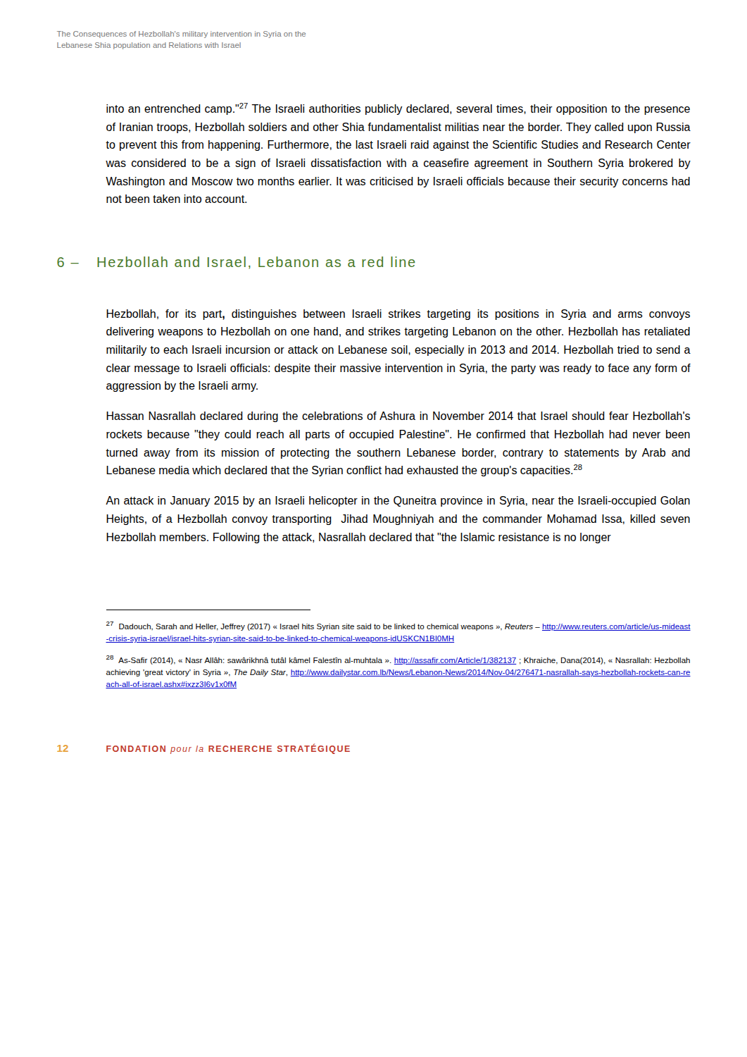The Consequences of Hezbollah's military intervention in Syria on the
Lebanese Shia population and Relations with Israel
into an entrenched camp."27 The Israeli authorities publicly declared, several times, their opposition to the presence of Iranian troops, Hezbollah soldiers and other Shia fundamentalist militias near the border. They called upon Russia to prevent this from happening. Furthermore, the last Israeli raid against the Scientific Studies and Research Center was considered to be a sign of Israeli dissatisfaction with a ceasefire agreement in Southern Syria brokered by Washington and Moscow two months earlier. It was criticised by Israeli officials because their security concerns had not been taken into account.
6 –Hezbollah and Israel, Lebanon as a red line
Hezbollah, for its part, distinguishes between Israeli strikes targeting its positions in Syria and arms convoys delivering weapons to Hezbollah on one hand, and strikes targeting Lebanon on the other. Hezbollah has retaliated militarily to each Israeli incursion or attack on Lebanese soil, especially in 2013 and 2014. Hezbollah tried to send a clear message to Israeli officials: despite their massive intervention in Syria, the party was ready to face any form of aggression by the Israeli army.
Hassan Nasrallah declared during the celebrations of Ashura in November 2014 that Israel should fear Hezbollah's rockets because "they could reach all parts of occupied Palestine". He confirmed that Hezbollah had never been turned away from its mission of protecting the southern Lebanese border, contrary to statements by Arab and Lebanese media which declared that the Syrian conflict had exhausted the group's capacities.28
An attack in January 2015 by an Israeli helicopter in the Quneitra province in Syria, near the Israeli-occupied Golan Heights, of a Hezbollah convoy transporting Jihad Moughniyah and the commander Mohamad Issa, killed seven Hezbollah members. Following the attack, Nasrallah declared that "the Islamic resistance is no longer
27 Dadouch, Sarah and Heller, Jeffrey (2017) « Israel hits Syrian site said to be linked to chemical weapons », Reuters – http://www.reuters.com/article/us-mideast-crisis-syria-israel/israel-hits-syrian-site-said-to-be-linked-to-chemical-weapons-idUSKCN1BI0MH
28 As-Safir (2014), « Nasr Allâh: sawârikhnâ tutâl kâmel Falestîn al-muhtala ». http://assafir.com/Article/1/382137 ; Khraiche, Dana(2014), « Nasrallah: Hezbollah achieving 'great victory' in Syria », The Daily Star, http://www.dailystar.com.lb/News/Lebanon-News/2014/Nov-04/276471-nasrallah-says-hezbollah-rockets-can-reach-all-of-israel.ashx#ixzz3I6v1x0fM
12 FONDATION pour la RECHERCHE STRATÉGIQUE